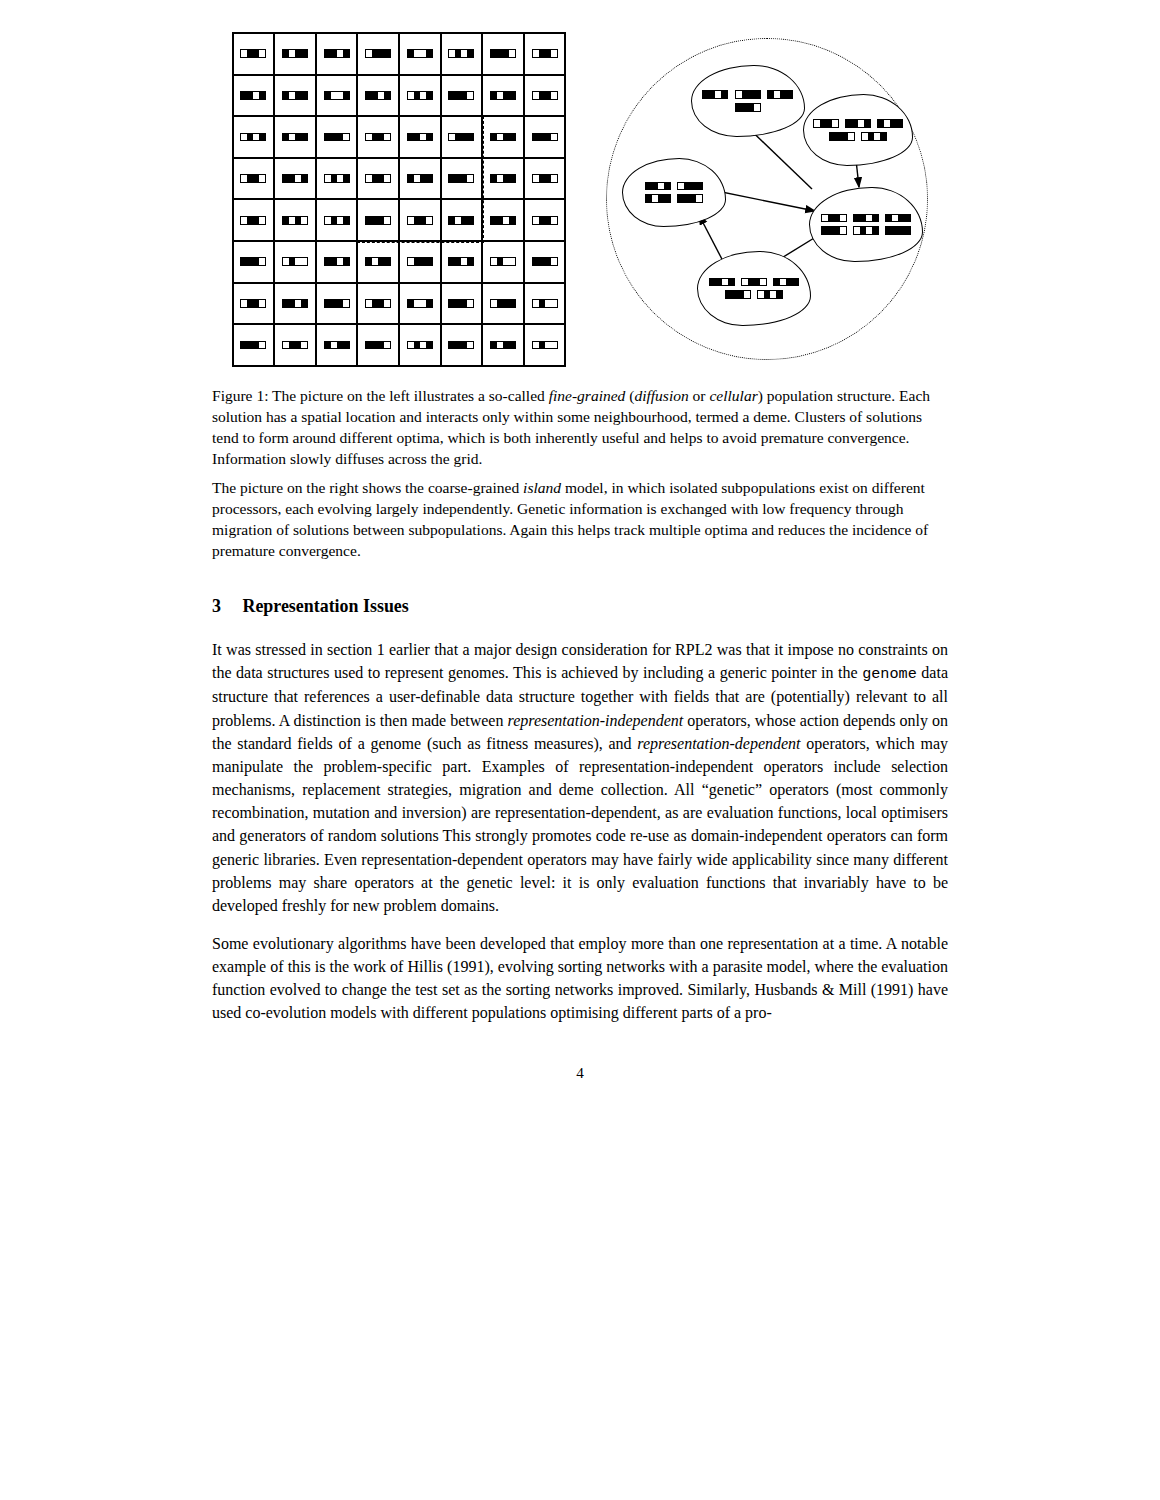Figure 1: The picture on the left illustrates a so-called fine-grained (diffusion or cellular) population structure. Each solution has a spatial location and interacts only within some neighbourhood, termed a deme. Clusters of solutions tend to form around different optima, which is both inherently useful and helps to avoid premature convergence. Information slowly diffuses across the grid.
The picture on the right shows the coarse-grained island model, in which isolated subpopulations exist on different processors, each evolving largely independently. Genetic information is exchanged with low frequency through migration of solutions between subpopulations. Again this helps track multiple optima and reduces the incidence of premature convergence.
3 Representation Issues
It was stressed in section 1 earlier that a major design consideration for RPL2 was that it impose no constraints on the data structures used to represent genomes. This is achieved by including a generic pointer in the genome data structure that references a user-definable data structure together with fields that are (potentially) relevant to all problems. A distinction is then made between representation-independent operators, whose action depends only on the standard fields of a genome (such as fitness measures), and representation-dependent operators, which may manipulate the problem-specific part. Examples of representation-independent operators include selection mechanisms, replacement strategies, migration and deme collection. All “genetic” operators (most commonly recombination, mutation and inversion) are representation-dependent, as are evaluation functions, local optimisers and generators of random solutions This strongly promotes code re-use as domain-independent operators can form generic libraries. Even representation-dependent operators may have fairly wide applicability since many different problems may share operators at the genetic level: it is only evaluation functions that invariably have to be developed freshly for new problem domains.
Some evolutionary algorithms have been developed that employ more than one representation at a time. A notable example of this is the work of Hillis (1991), evolving sorting networks with a parasite model, where the evaluation function evolved to change the test set as the sorting networks improved. Similarly, Husbands & Mill (1991) have used co-evolution models with different populations optimising different parts of a pro-
4